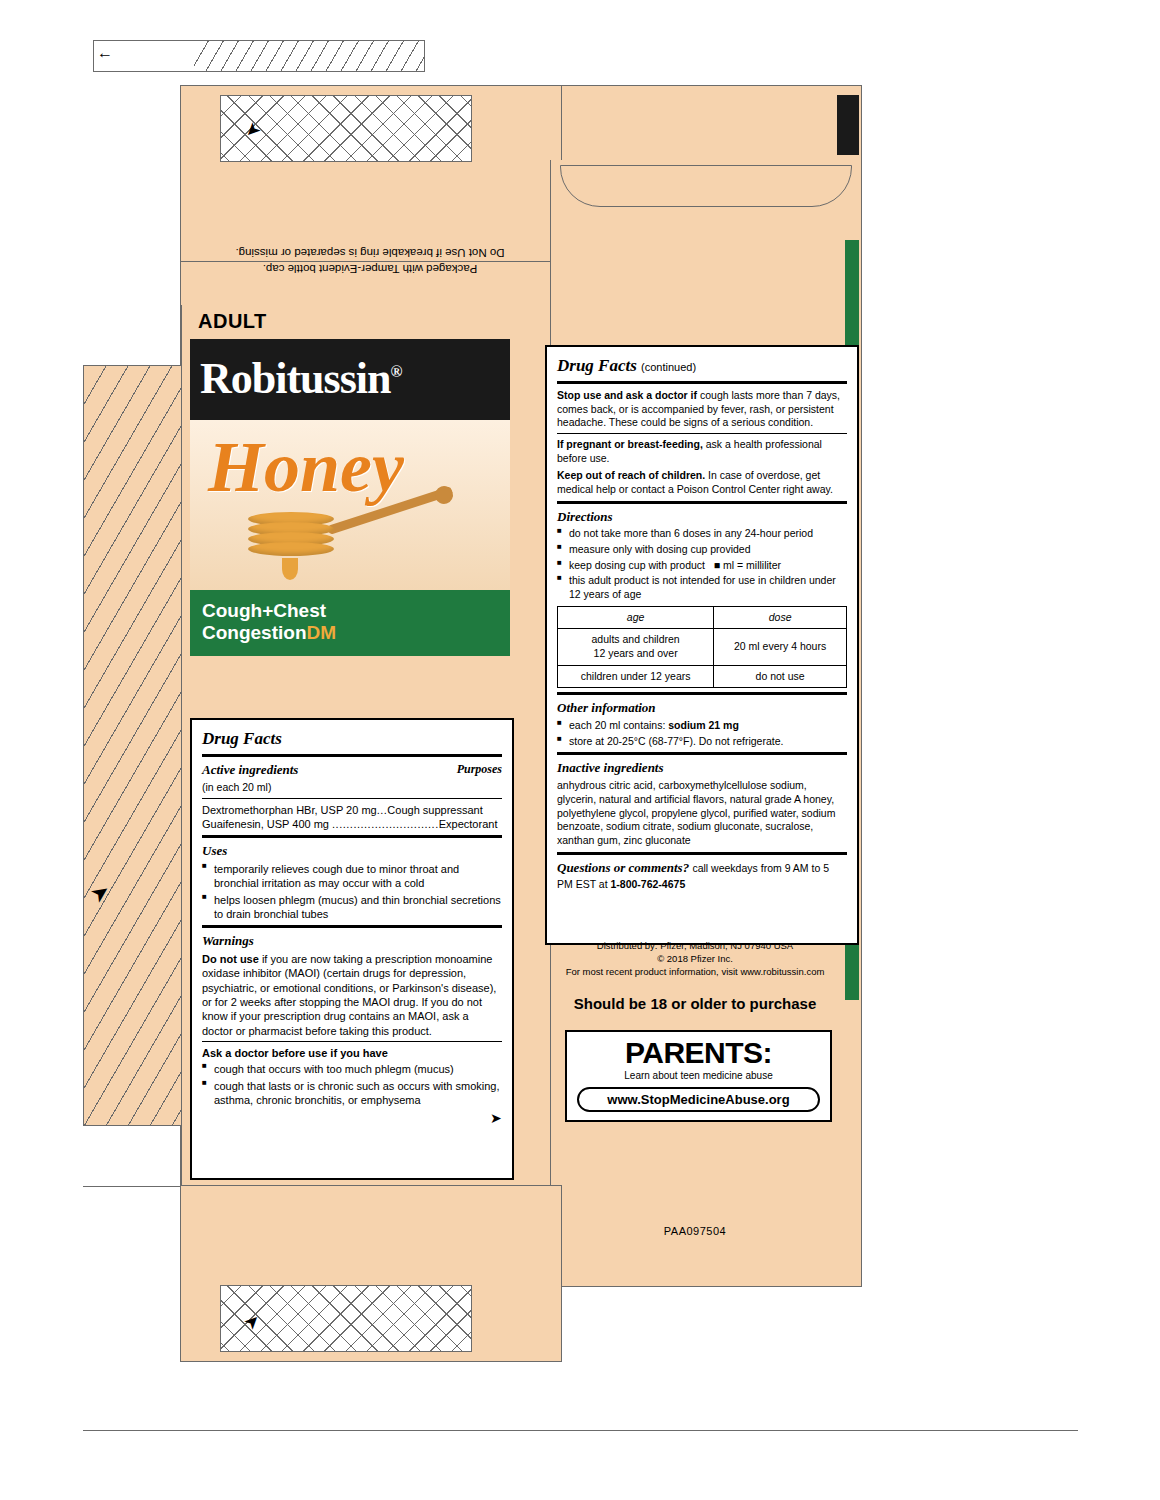←
➤
➤
➤
Packaged with Tamper-Evident bottle cap.
Do Not Use if breakable ring is separated or missing.
ADULT
Robitussin®
Honey
Cough+Chest
CongestionDM
Drug Facts
Active ingredients Purposes
(in each 20 ml)
Dextromethorphan HBr, USP 20 mg... Cough suppressant
Guaifenesin, USP 400 mg .............................. Expectorant
Uses
temporarily relieves cough due to minor throat and bronchial irritation as may occur with a cold
helps loosen phlegm (mucus) and thin bronchial secretions to drain bronchial tubes
Warnings
Do not use if you are now taking a prescription monoamine oxidase inhibitor (MAOI) (certain drugs for depression, psychiatric, or emotional conditions, or Parkinson's disease), or for 2 weeks after stopping the MAOI drug. If you do not know if your prescription drug contains an MAOI, ask a doctor or pharmacist before taking this product.
Ask a doctor before use if you have
cough that occurs with too much phlegm (mucus)
cough that lasts or is chronic such as occurs with smoking, asthma, chronic bronchitis, or emphysema
➤
Drug Facts (continued)
Stop use and ask a doctor if cough lasts more than 7 days, comes back, or is accompanied by fever, rash, or persistent headache. These could be signs of a serious condition.
If pregnant or breast-feeding, ask a health professional before use.
Keep out of reach of children. In case of overdose, get medical help or contact a Poison Control Center right away.
Directions
do not take more than 6 doses in any 24-hour period
measure only with dosing cup provided
keep dosing cup with product ■ ml = milliliter
this adult product is not intended for use in children under 12 years of age
| age | dose |
| --- | --- |
| adults and children 12 years and over | 20 ml every 4 hours |
| children under 12 years | do not use |
Other information
each 20 ml contains: sodium 21 mg
store at 20-25°C (68-77°F). Do not refrigerate.
Inactive ingredients
anhydrous citric acid, carboxymethylcellulose sodium, glycerin, natural and artificial flavors, natural grade A honey, polyethylene glycol, propylene glycol, purified water, sodium benzoate, sodium citrate, sodium gluconate, sucralose, xanthan gum, zinc gluconate
Questions or comments? call weekdays from 9 AM to 5 PM EST at 1-800-762-4675
Distributed by: Pfizer, Madison, NJ 07940 USA
© 2018 Pfizer Inc.
For most recent product information, visit www.robitussin.com
Should be 18 or older to purchase
PARENTS:
Learn about teen medicine abuse
www.StopMedicineAbuse.org
PAA097504